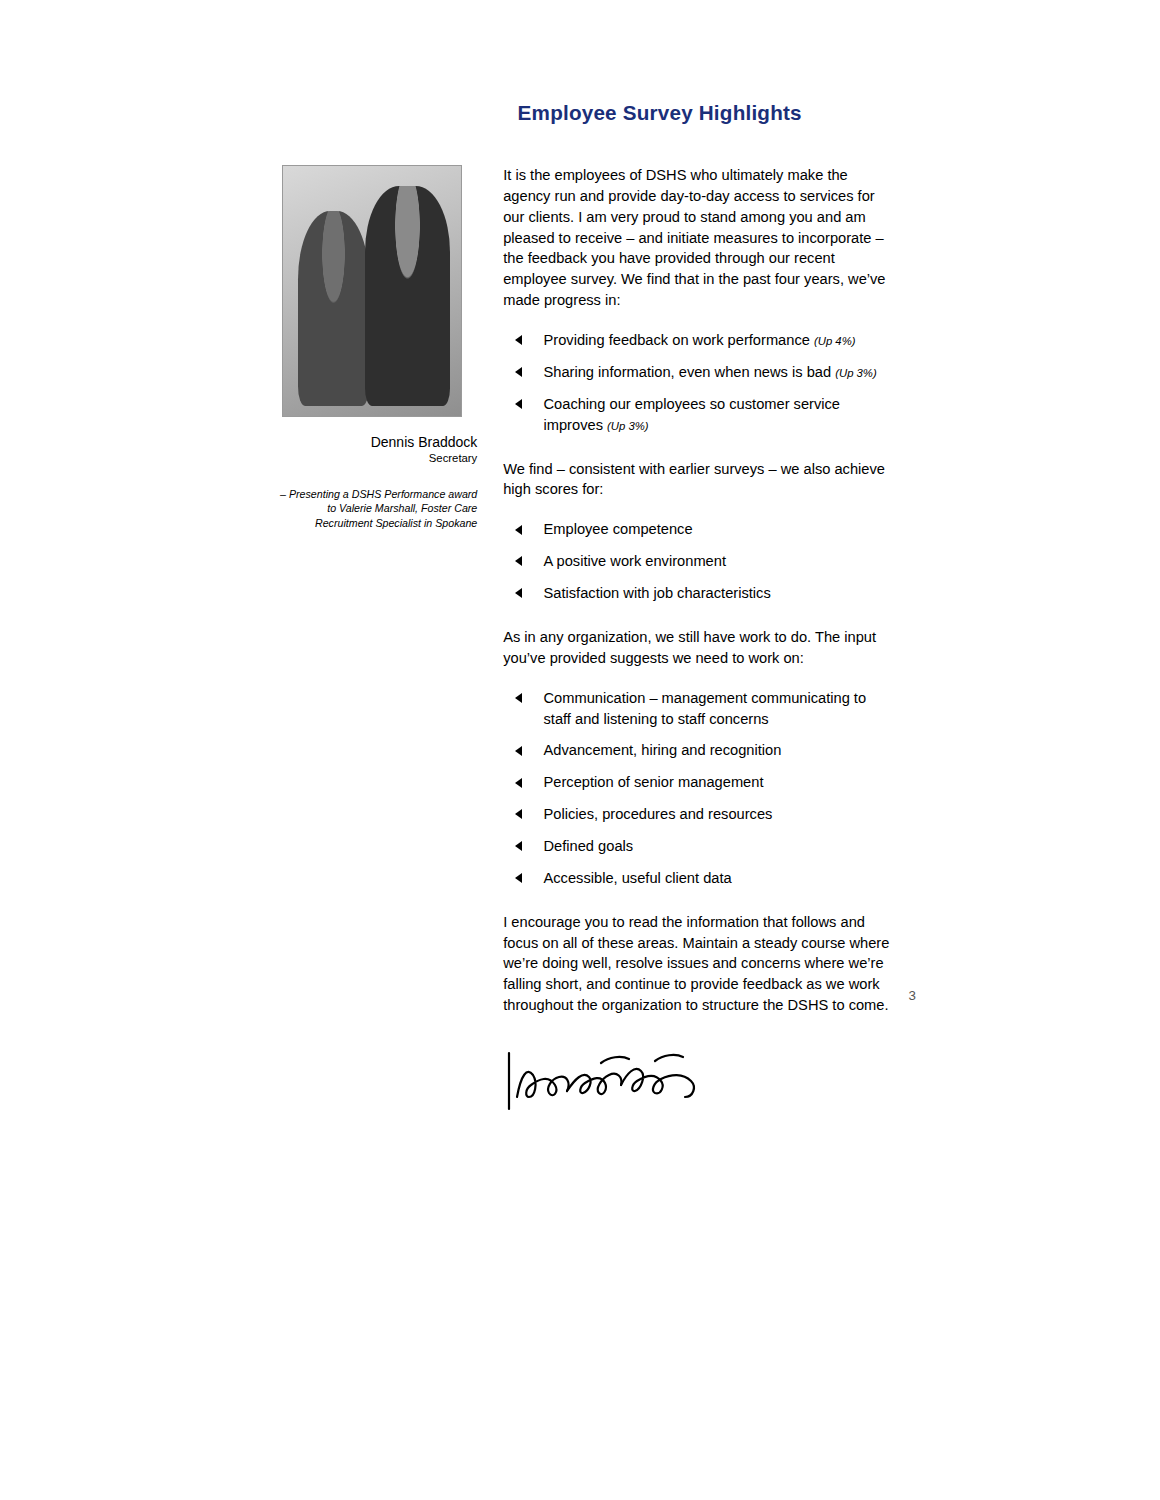Employee Survey Highlights
Dennis Braddock
Secretary
– Presenting a DSHS Performance award to Valerie Marshall, Foster Care Recruitment Specialist in Spokane
It is the employees of DSHS who ultimately make the agency run and provide day-to-day access to services for our clients. I am very proud to stand among you and am pleased to receive – and initiate measures to incorporate – the feedback you have provided through our recent employee survey. We find that in the past four years, we’ve made progress in:
Providing feedback on work performance (Up 4%)
Sharing information, even when news is bad (Up 3%)
Coaching our employees so customer service improves (Up 3%)
We find – consistent with earlier surveys – we also achieve high scores for:
Employee competence
A positive work environment
Satisfaction with job characteristics
As in any organization, we still have work to do. The input you’ve provided suggests we need to work on:
Communication – management communicating to staff and listening to staff concerns
Advancement, hiring and recognition
Perception of senior management
Policies, procedures and resources
Defined goals
Accessible, useful client data
I encourage you to read the information that follows and focus on all of these areas. Maintain a steady course where we’re doing well, resolve issues and concerns where we’re falling short, and continue to provide feedback as we work throughout the organization to structure the DSHS to come.
3